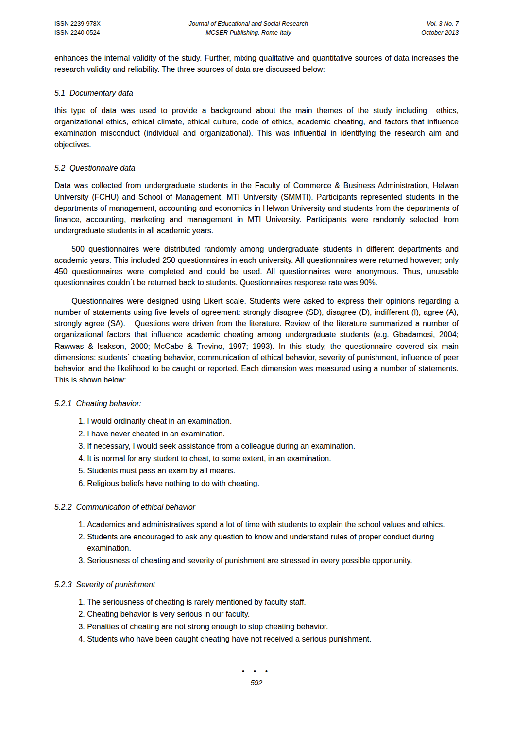| ISSN 2239-978X ISSN 2240-0524 | Journal of Educational and Social Research MCSER Publishing, Rome-Italy | Vol. 3 No. 7 October 2013 |
enhances the internal validity of the study. Further, mixing qualitative and quantitative sources of data increases the research validity and reliability. The three sources of data are discussed below:
5.1 Documentary data
this type of data was used to provide a background about the main themes of the study including ethics, organizational ethics, ethical climate, ethical culture, code of ethics, academic cheating, and factors that influence examination misconduct (individual and organizational). This was influential in identifying the research aim and objectives.
5.2 Questionnaire data
Data was collected from undergraduate students in the Faculty of Commerce & Business Administration, Helwan University (FCHU) and School of Management, MTI University (SMMTI). Participants represented students in the departments of management, accounting and economics in Helwan University and students from the departments of finance, accounting, marketing and management in MTI University. Participants were randomly selected from undergraduate students in all academic years.
500 questionnaires were distributed randomly among undergraduate students in different departments and academic years. This included 250 questionnaires in each university. All questionnaires were returned however; only 450 questionnaires were completed and could be used. All questionnaires were anonymous. Thus, unusable questionnaires couldn`t be returned back to students. Questionnaires response rate was 90%.
Questionnaires were designed using Likert scale. Students were asked to express their opinions regarding a number of statements using five levels of agreement: strongly disagree (SD), disagree (D), indifferent (I), agree (A), strongly agree (SA). Questions were driven from the literature. Review of the literature summarized a number of organizational factors that influence academic cheating among undergraduate students (e.g. Gbadamosi, 2004; Rawwas & Isakson, 2000; McCabe & Trevino, 1997; 1993). In this study, the questionnaire covered six main dimensions: students` cheating behavior, communication of ethical behavior, severity of punishment, influence of peer behavior, and the likelihood to be caught or reported. Each dimension was measured using a number of statements. This is shown below:
5.2.1 Cheating behavior:
I would ordinarily cheat in an examination.
I have never cheated in an examination.
If necessary, I would seek assistance from a colleague during an examination.
It is normal for any student to cheat, to some extent, in an examination.
Students must pass an exam by all means.
Religious beliefs have nothing to do with cheating.
5.2.2 Communication of ethical behavior
Academics and administratives spend a lot of time with students to explain the school values and ethics.
Students are encouraged to ask any question to know and understand rules of proper conduct during examination.
Seriousness of cheating and severity of punishment are stressed in every possible opportunity.
5.2.3 Severity of punishment
The seriousness of cheating is rarely mentioned by faculty staff.
Cheating behavior is very serious in our faculty.
Penalties of cheating are not strong enough to stop cheating behavior.
Students who have been caught cheating have not received a serious punishment.
• • •
592